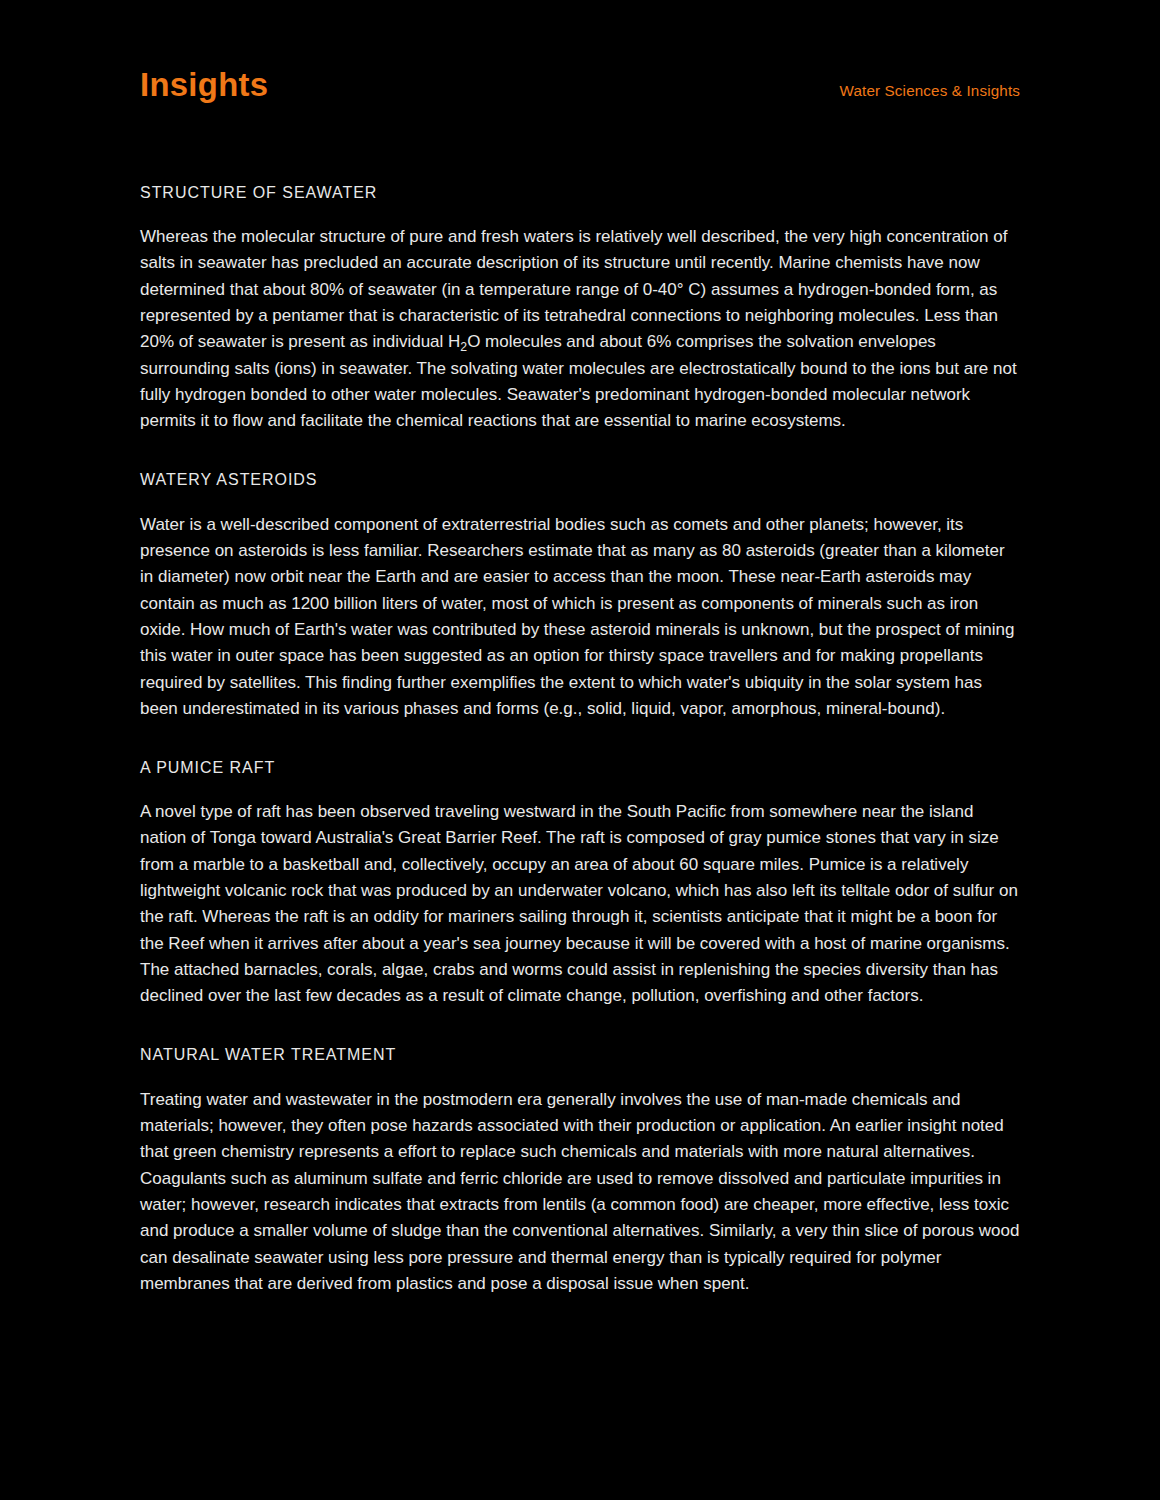Insights
Water Sciences & Insights
Structure of Seawater
Whereas the molecular structure of pure and fresh waters is relatively well described, the very high concentration of salts in seawater has precluded an accurate description of its structure until recently. Marine chemists have now determined that about 80% of seawater (in a temperature range of 0-40° C) assumes a hydrogen-bonded form, as represented by a pentamer that is characteristic of its tetrahedral connections to neighboring molecules. Less than 20% of seawater is present as individual H2O molecules and about 6% comprises the solvation envelopes surrounding salts (ions) in seawater. The solvating water molecules are electrostatically bound to the ions but are not fully hydrogen bonded to other water molecules. Seawater's predominant hydrogen-bonded molecular network permits it to flow and facilitate the chemical reactions that are essential to marine ecosystems.
Watery Asteroids
Water is a well-described component of extraterrestrial bodies such as comets and other planets; however, its presence on asteroids is less familiar. Researchers estimate that as many as 80 asteroids (greater than a kilometer in diameter) now orbit near the Earth and are easier to access than the moon. These near-Earth asteroids may contain as much as 1200 billion liters of water, most of which is present as components of minerals such as iron oxide. How much of Earth's water was contributed by these asteroid minerals is unknown, but the prospect of mining this water in outer space has been suggested as an option for thirsty space travellers and for making propellants required by satellites. This finding further exemplifies the extent to which water's ubiquity in the solar system has been underestimated in its various phases and forms (e.g., solid, liquid, vapor, amorphous, mineral-bound).
A Pumice Raft
A novel type of raft has been observed traveling westward in the South Pacific from somewhere near the island nation of Tonga toward Australia's Great Barrier Reef. The raft is composed of gray pumice stones that vary in size from a marble to a basketball and, collectively, occupy an area of about 60 square miles. Pumice is a relatively lightweight volcanic rock that was produced by an underwater volcano, which has also left its telltale odor of sulfur on the raft. Whereas the raft is an oddity for mariners sailing through it, scientists anticipate that it might be a boon for the Reef when it arrives after about a year's sea journey because it will be covered with a host of marine organisms. The attached barnacles, corals, algae, crabs and worms could assist in replenishing the species diversity than has declined over the last few decades as a result of climate change, pollution, overfishing and other factors.
Natural Water Treatment
Treating water and wastewater in the postmodern era generally involves the use of man-made chemicals and materials; however, they often pose hazards associated with their production or application. An earlier insight noted that green chemistry represents a effort to replace such chemicals and materials with more natural alternatives. Coagulants such as aluminum sulfate and ferric chloride are used to remove dissolved and particulate impurities in water; however, research indicates that extracts from lentils (a common food) are cheaper, more effective, less toxic and produce a smaller volume of sludge than the conventional alternatives. Similarly, a very thin slice of porous wood can desalinate seawater using less pore pressure and thermal energy than is typically required for polymer membranes that are derived from plastics and pose a disposal issue when spent.